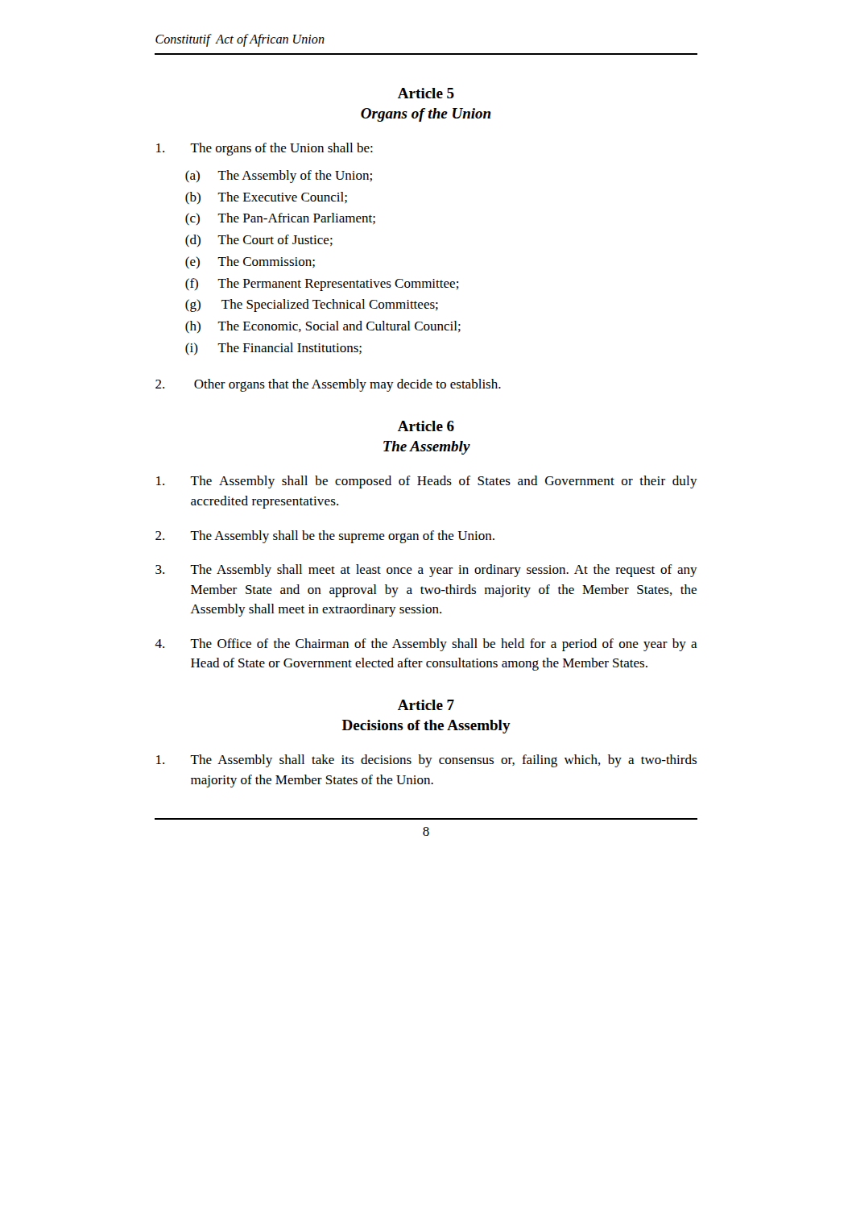Constitutif Act of African Union
Article 5 Organs of the Union
1. The organs of the Union shall be:
(a) The Assembly of the Union;
(b) The Executive Council;
(c) The Pan-African Parliament;
(d) The Court of Justice;
(e) The Commission;
(f) The Permanent Representatives Committee;
(g) The Specialized Technical Committees;
(h) The Economic, Social and Cultural Council;
(i) The Financial Institutions;
2. Other organs that the Assembly may decide to establish.
Article 6 The Assembly
1. The Assembly shall be composed of Heads of States and Government or their duly accredited representatives.
2. The Assembly shall be the supreme organ of the Union.
3. The Assembly shall meet at least once a year in ordinary session. At the request of any Member State and on approval by a two-thirds majority of the Member States, the Assembly shall meet in extraordinary session.
4. The Office of the Chairman of the Assembly shall be held for a period of one year by a Head of State or Government elected after consultations among the Member States.
Article 7 Decisions of the Assembly
1. The Assembly shall take its decisions by consensus or, failing which, by a two-thirds majority of the Member States of the Union.
8